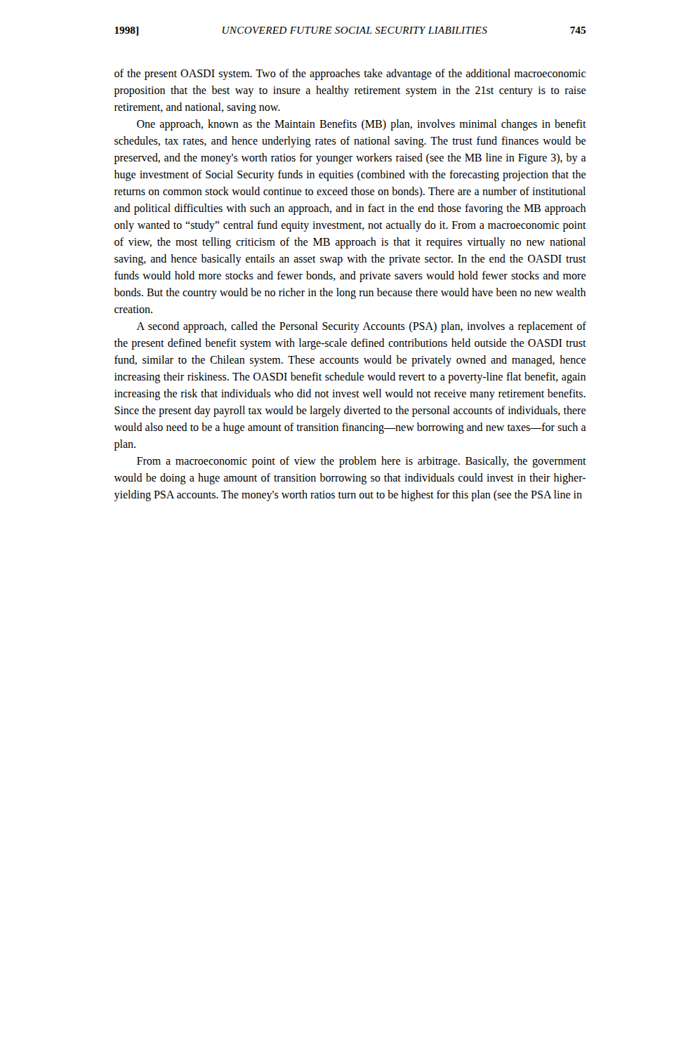1998] Uncovered Future Social Security Liabilities 745
of the present OASDI system. Two of the approaches take advantage of the additional macroeconomic proposition that the best way to insure a healthy retirement system in the 21st century is to raise retirement, and national, saving now.
One approach, known as the Maintain Benefits (MB) plan, involves minimal changes in benefit schedules, tax rates, and hence underlying rates of national saving. The trust fund finances would be preserved, and the money's worth ratios for younger workers raised (see the MB line in Figure 3), by a huge investment of Social Security funds in equities (combined with the forecasting projection that the returns on common stock would continue to exceed those on bonds). There are a number of institutional and political difficulties with such an approach, and in fact in the end those favoring the MB approach only wanted to “study” central fund equity investment, not actually do it. From a macroeconomic point of view, the most telling criticism of the MB approach is that it requires virtually no new national saving, and hence basically entails an asset swap with the private sector. In the end the OASDI trust funds would hold more stocks and fewer bonds, and private savers would hold fewer stocks and more bonds. But the country would be no richer in the long run because there would have been no new wealth creation.
A second approach, called the Personal Security Accounts (PSA) plan, involves a replacement of the present defined benefit system with large-scale defined contributions held outside the OASDI trust fund, similar to the Chilean system. These accounts would be privately owned and managed, hence increasing their riskiness. The OASDI benefit schedule would revert to a poverty-line flat benefit, again increasing the risk that individuals who did not invest well would not receive many retirement benefits. Since the present day payroll tax would be largely diverted to the personal accounts of individuals, there would also need to be a huge amount of transition financing—new borrowing and new taxes—for such a plan.
From a macroeconomic point of view the problem here is arbitrage. Basically, the government would be doing a huge amount of transition borrowing so that individuals could invest in their higher-yielding PSA accounts. The money's worth ratios turn out to be highest for this plan (see the PSA line in